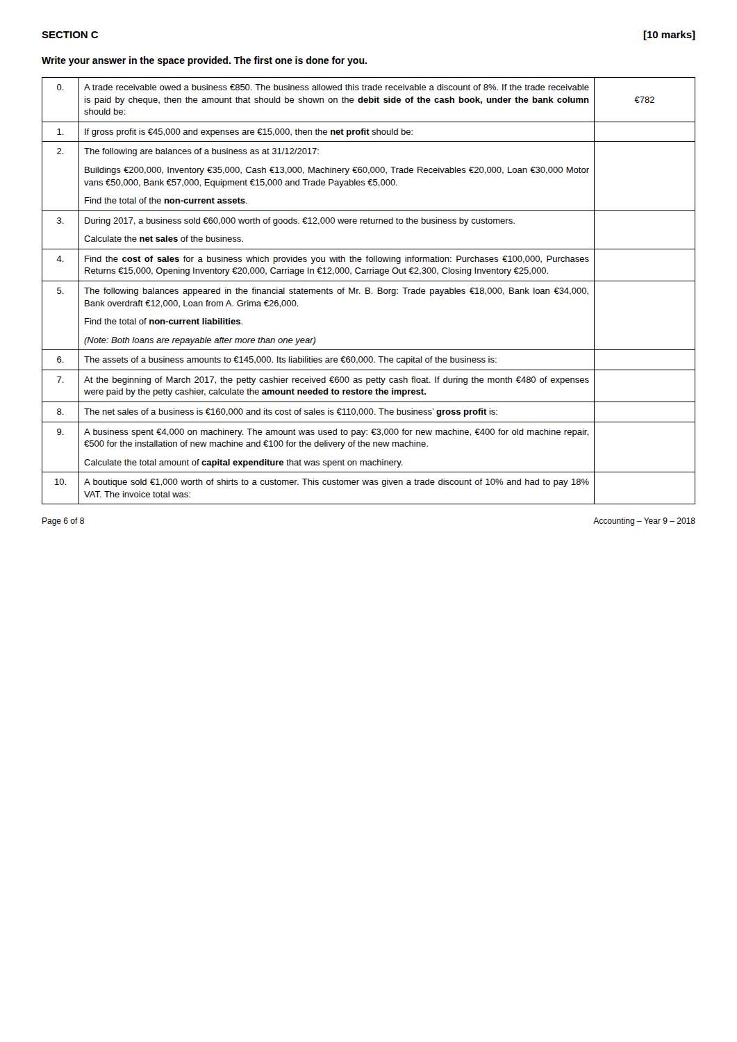SECTION C [10 marks]
Write your answer in the space provided. The first one is done for you.
| 0. | A trade receivable owed a business €850. The business allowed this trade receivable a discount of 8%. If the trade receivable is paid by cheque, then the amount that should be shown on the debit side of the cash book, under the bank column should be: | €782 |
| 1. | If gross profit is €45,000 and expenses are €15,000, then the net profit should be: | |
| 2. | The following are balances of a business as at 31/12/2017: Buildings €200,000, Inventory €35,000, Cash €13,000, Machinery €60,000, Trade Receivables €20,000, Loan €30,000 Motor vans €50,000, Bank €57,000, Equipment €15,000 and Trade Payables €5,000. Find the total of the non-current assets . | |
| 3. | During 2017, a business sold €60,000 worth of goods. €12,000 were returned to the business by customers. Calculate the net sales of the business. | |
| 4. | Find the cost of sales for a business which provides you with the following information: Purchases €100,000, Purchases Returns €15,000, Opening Inventory €20,000, Carriage In €12,000, Carriage Out €2,300, Closing Inventory €25,000. | |
| 5. | The following balances appeared in the financial statements of Mr. B. Borg: Trade payables €18,000, Bank loan €34,000, Bank overdraft €12,000, Loan from A. Grima €26,000. Find the total of non-current liabilities . (Note: Both loans are repayable after more than one year) | |
| 6. | The assets of a business amounts to €145,000. Its liabilities are €60,000. The capital of the business is: | |
| 7. | At the beginning of March 2017, the petty cashier received €600 as petty cash float. If during the month €480 of expenses were paid by the petty cashier, calculate the amount needed to restore the imprest. | |
| 8. | The net sales of a business is €160,000 and its cost of sales is €110,000. The business’ gross profit is: | |
| 9. | A business spent €4,000 on machinery. The amount was used to pay: €3,000 for new machine, €400 for old machine repair, €500 for the installation of new machine and €100 for the delivery of the new machine. Calculate the total amount of capital expenditure that was spent on machinery. | |
| 10. | A boutique sold €1,000 worth of shirts to a customer. This customer was given a trade discount of 10% and had to pay 18% VAT. The invoice total was: | |
Page 6 of 8 Accounting – Year 9 – 2018